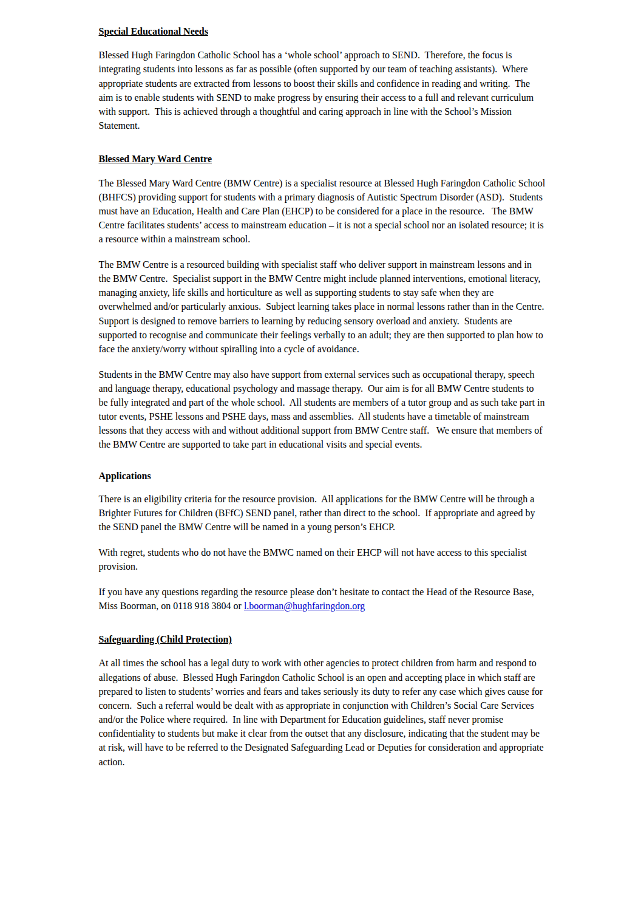Special Educational Needs
Blessed Hugh Faringdon Catholic School has a ‘whole school’ approach to SEND. Therefore, the focus is integrating students into lessons as far as possible (often supported by our team of teaching assistants). Where appropriate students are extracted from lessons to boost their skills and confidence in reading and writing. The aim is to enable students with SEND to make progress by ensuring their access to a full and relevant curriculum with support. This is achieved through a thoughtful and caring approach in line with the School’s Mission Statement.
Blessed Mary Ward Centre
The Blessed Mary Ward Centre (BMW Centre) is a specialist resource at Blessed Hugh Faringdon Catholic School (BHFCS) providing support for students with a primary diagnosis of Autistic Spectrum Disorder (ASD). Students must have an Education, Health and Care Plan (EHCP) to be considered for a place in the resource. The BMW Centre facilitates students’ access to mainstream education – it is not a special school nor an isolated resource; it is a resource within a mainstream school.
The BMW Centre is a resourced building with specialist staff who deliver support in mainstream lessons and in the BMW Centre. Specialist support in the BMW Centre might include planned interventions, emotional literacy, managing anxiety, life skills and horticulture as well as supporting students to stay safe when they are overwhelmed and/or particularly anxious. Subject learning takes place in normal lessons rather than in the Centre. Support is designed to remove barriers to learning by reducing sensory overload and anxiety. Students are supported to recognise and communicate their feelings verbally to an adult; they are then supported to plan how to face the anxiety/worry without spiralling into a cycle of avoidance.
Students in the BMW Centre may also have support from external services such as occupational therapy, speech and language therapy, educational psychology and massage therapy. Our aim is for all BMW Centre students to be fully integrated and part of the whole school. All students are members of a tutor group and as such take part in tutor events, PSHE lessons and PSHE days, mass and assemblies. All students have a timetable of mainstream lessons that they access with and without additional support from BMW Centre staff. We ensure that members of the BMW Centre are supported to take part in educational visits and special events.
Applications
There is an eligibility criteria for the resource provision. All applications for the BMW Centre will be through a Brighter Futures for Children (BFfC) SEND panel, rather than direct to the school. If appropriate and agreed by the SEND panel the BMW Centre will be named in a young person’s EHCP.
With regret, students who do not have the BMWC named on their EHCP will not have access to this specialist provision.
If you have any questions regarding the resource please don’t hesitate to contact the Head of the Resource Base, Miss Boorman, on 0118 918 3804 or l.boorman@hughfaringdon.org
Safeguarding (Child Protection)
At all times the school has a legal duty to work with other agencies to protect children from harm and respond to allegations of abuse. Blessed Hugh Faringdon Catholic School is an open and accepting place in which staff are prepared to listen to students’ worries and fears and takes seriously its duty to refer any case which gives cause for concern. Such a referral would be dealt with as appropriate in conjunction with Children’s Social Care Services and/or the Police where required. In line with Department for Education guidelines, staff never promise confidentiality to students but make it clear from the outset that any disclosure, indicating that the student may be at risk, will have to be referred to the Designated Safeguarding Lead or Deputies for consideration and appropriate action.